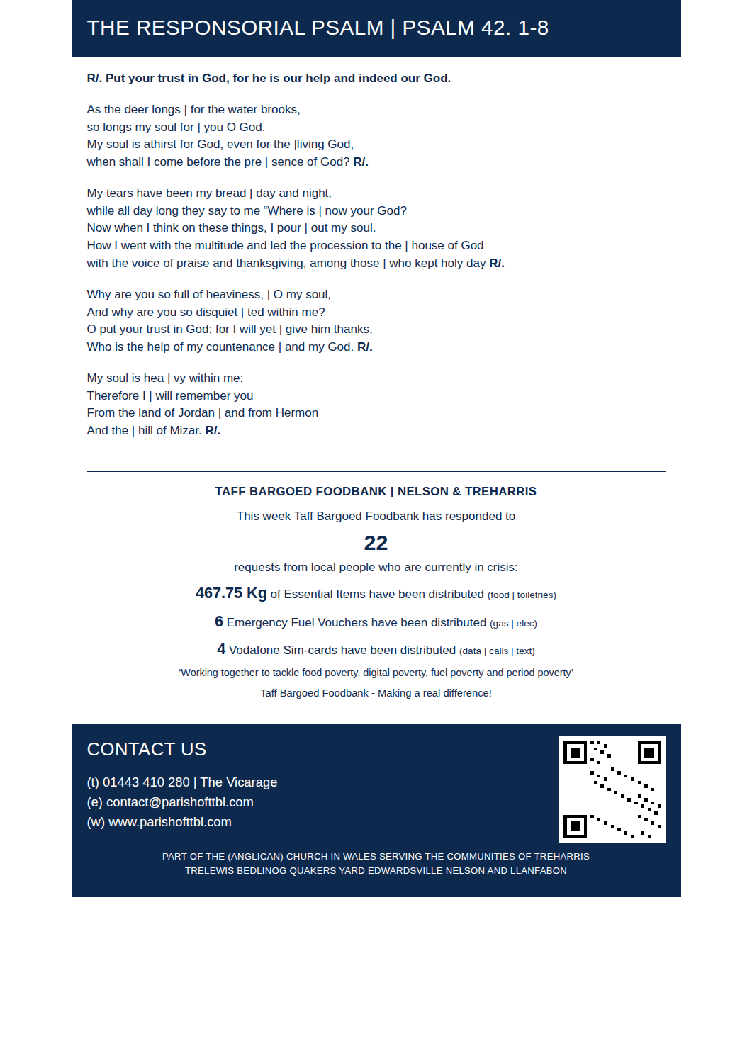The Responsorial Psalm | Psalm 42. 1-8
R/. Put your trust in God, for he is our help and indeed our God.
As the deer longs | for the water brooks,
so longs my soul for | you O God.
My soul is athirst for God, even for the |living God,
when shall I come before the pre | sence of God? R/.
My tears have been my bread | day and night,
while all day long they say to me “Where is | now your God?
Now when I think on these things, I pour | out my soul.
How I went with the multitude and led the procession to the | house of God
with the voice of praise and thanksgiving, among those | who kept holy day R/.
Why are you so full of heaviness, | O my soul,
And why are you so disquiet | ted within me?
O put your trust in God; for I will yet | give him thanks,
Who is the help of my countenance | and my God. R/.
My soul is hea | vy within me;
Therefore I | will remember you
From the land of Jordan | and from Hermon
And the | hill of Mizar. R/.
Taff Bargoed Foodbank | Nelson & Treharris
This week Taff Bargoed Foodbank has responded to
22
requests from local people who are currently in crisis:
467.75 Kg of Essential Items have been distributed (food | toiletries)
6 Emergency Fuel Vouchers have been distributed (gas | elec)
4 Vodafone Sim-cards have been distributed (data | calls | text)
‘Working together to tackle food poverty, digital poverty, fuel poverty and period poverty’
Taff Bargoed Foodbank - Making a real difference!
Contact Us
(t) 01443 410 280 | The Vicarage
(e) contact@parishofttbl.com
(w) www.parishofttbl.com
Part of the (Anglican) Church in Wales serving the communities of Treharris
Trelewis Bedlinog Quakers Yard Edwardsville Nelson and Llanfabon